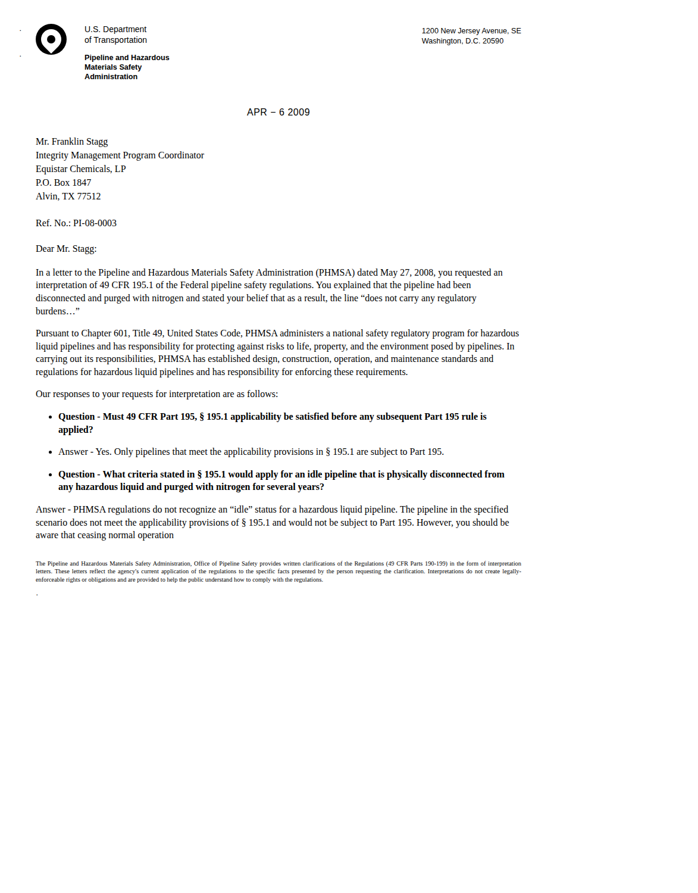·
·
U.S. Department
of Transportation
Pipeline and Hazardous
Materials Safety
Administration
1200 New Jersey Avenue, SE
Washington, D.C. 20590
APR − 6 2009
Mr. Franklin Stagg
Integrity Management Program Coordinator
Equistar Chemicals, LP
P.O. Box 1847
Alvin, TX 77512
Ref. No.: PI-08-0003
Dear Mr. Stagg:
In a letter to the Pipeline and Hazardous Materials Safety Administration (PHMSA) dated May 27, 2008, you requested an interpretation of 49 CFR 195.1 of the Federal pipeline safety regulations. You explained that the pipeline had been disconnected and purged with nitrogen and stated your belief that as a result, the line “does not carry any regulatory burdens…”
Pursuant to Chapter 601, Title 49, United States Code, PHMSA administers a national safety regulatory program for hazardous liquid pipelines and has responsibility for protecting against risks to life, property, and the environment posed by pipelines. In carrying out its responsibilities, PHMSA has established design, construction, operation, and maintenance standards and regulations for hazardous liquid pipelines and has responsibility for enforcing these requirements.
Our responses to your requests for interpretation are as follows:
Question - Must 49 CFR Part 195, § 195.1 applicability be satisfied before any subsequent Part 195 rule is applied?
Answer - Yes. Only pipelines that meet the applicability provisions in § 195.1 are subject to Part 195.
Question - What criteria stated in § 195.1 would apply for an idle pipeline that is physically disconnected from any hazardous liquid and purged with nitrogen for several years?
Answer - PHMSA regulations do not recognize an “idle” status for a hazardous liquid pipeline. The pipeline in the specified scenario does not meet the applicability provisions of § 195.1 and would not be subject to Part 195. However, you should be aware that ceasing normal operation
The Pipeline and Hazardous Materials Safety Administration, Office of Pipeline Safety provides written clarifications of the Regulations (49 CFR Parts 190-199) in the form of interpretation letters. These letters reflect the agency's current application of the regulations to the specific facts presented by the person requesting the clarification. Interpretations do not create legally-enforceable rights or obligations and are provided to help the public understand how to comply with the regulations.
·